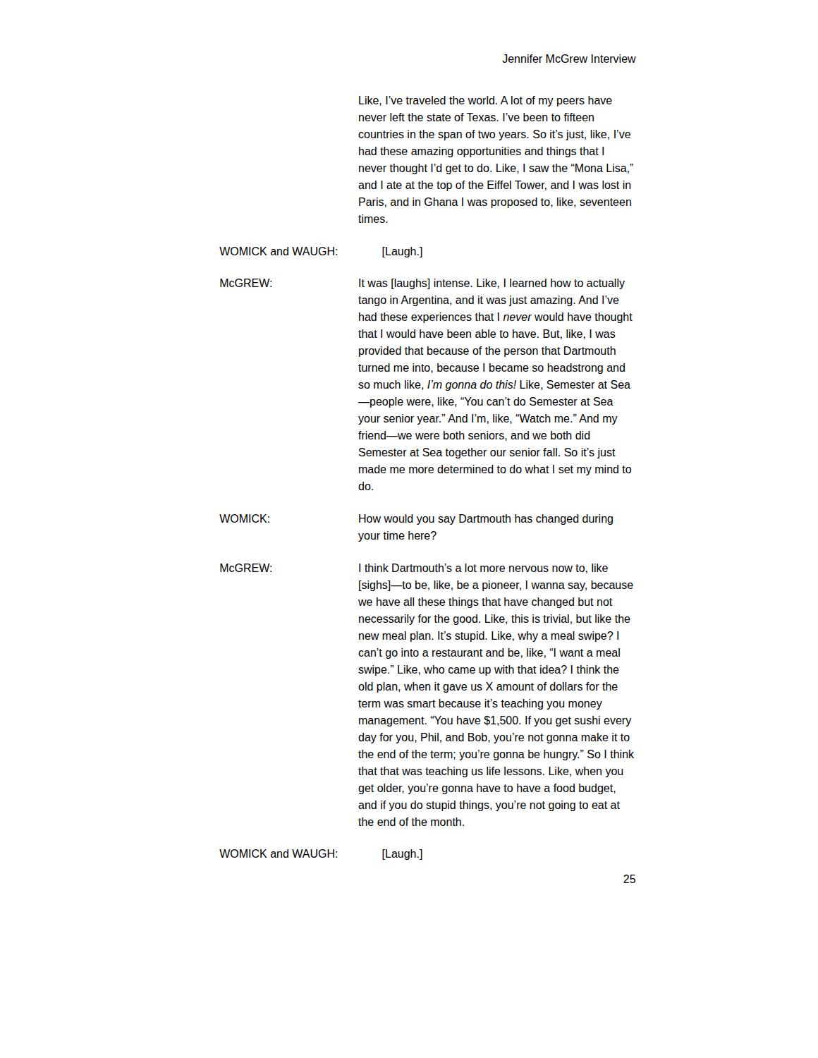Jennifer McGrew Interview
Like, I’ve traveled the world. A lot of my peers have never left the state of Texas. I’ve been to fifteen countries in the span of two years. So it’s just, like, I’ve had these amazing opportunities and things that I never thought I’d get to do. Like, I saw the “Mona Lisa,” and I ate at the top of the Eiffel Tower, and I was lost in Paris, and in Ghana I was proposed to, like, seventeen times.
WOMICK and WAUGH:
[Laugh.]
McGREW:
It was [laughs] intense. Like, I learned how to actually tango in Argentina, and it was just amazing. And I’ve had these experiences that I never would have thought that I would have been able to have. But, like, I was provided that because of the person that Dartmouth turned me into, because I became so headstrong and so much like, I’m gonna do this! Like, Semester at Sea—people were, like, “You can’t do Semester at Sea your senior year.” And I’m, like, “Watch me.” And my friend—we were both seniors, and we both did Semester at Sea together our senior fall. So it’s just made me more determined to do what I set my mind to do.
WOMICK:
How would you say Dartmouth has changed during your time here?
McGREW:
I think Dartmouth’s a lot more nervous now to, like [sighs]—to be, like, be a pioneer, I wanna say, because we have all these things that have changed but not necessarily for the good. Like, this is trivial, but like the new meal plan. It’s stupid. Like, why a meal swipe? I can’t go into a restaurant and be, like, “I want a meal swipe.” Like, who came up with that idea? I think the old plan, when it gave us X amount of dollars for the term was smart because it’s teaching you money management. “You have $1,500. If you get sushi every day for you, Phil, and Bob, you’re not gonna make it to the end of the term; you’re gonna be hungry.” So I think that that was teaching us life lessons. Like, when you get older, you’re gonna have to have a food budget, and if you do stupid things, you’re not going to eat at the end of the month.
WOMICK and WAUGH:
[Laugh.]
25